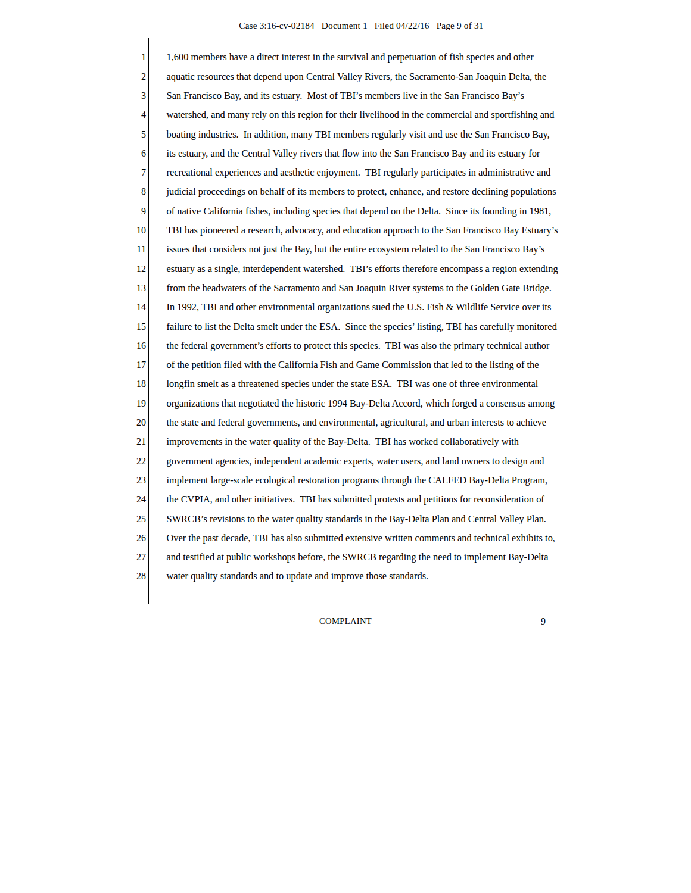Case 3:16-cv-02184 Document 1 Filed 04/22/16 Page 9 of 31
1
2
3
4
5
6
7
8
9
10
11
12
13
14
15
16
17
18
19
20
21
22
23
24
25
26
27
28
1,600 members have a direct interest in the survival and perpetuation of fish species and other aquatic resources that depend upon Central Valley Rivers, the Sacramento-San Joaquin Delta, the San Francisco Bay, and its estuary. Most of TBI’s members live in the San Francisco Bay’s watershed, and many rely on this region for their livelihood in the commercial and sportfishing and boating industries. In addition, many TBI members regularly visit and use the San Francisco Bay, its estuary, and the Central Valley rivers that flow into the San Francisco Bay and its estuary for recreational experiences and aesthetic enjoyment. TBI regularly participates in administrative and judicial proceedings on behalf of its members to protect, enhance, and restore declining populations of native California fishes, including species that depend on the Delta. Since its founding in 1981, TBI has pioneered a research, advocacy, and education approach to the San Francisco Bay Estuary’s issues that considers not just the Bay, but the entire ecosystem related to the San Francisco Bay’s estuary as a single, interdependent watershed. TBI’s efforts therefore encompass a region extending from the headwaters of the Sacramento and San Joaquin River systems to the Golden Gate Bridge. In 1992, TBI and other environmental organizations sued the U.S. Fish & Wildlife Service over its failure to list the Delta smelt under the ESA. Since the species’ listing, TBI has carefully monitored the federal government’s efforts to protect this species. TBI was also the primary technical author of the petition filed with the California Fish and Game Commission that led to the listing of the longfin smelt as a threatened species under the state ESA. TBI was one of three environmental organizations that negotiated the historic 1994 Bay-Delta Accord, which forged a consensus among the state and federal governments, and environmental, agricultural, and urban interests to achieve improvements in the water quality of the Bay-Delta. TBI has worked collaboratively with government agencies, independent academic experts, water users, and land owners to design and implement large-scale ecological restoration programs through the CALFED Bay-Delta Program, the CVPIA, and other initiatives. TBI has submitted protests and petitions for reconsideration of SWRCB’s revisions to the water quality standards in the Bay-Delta Plan and Central Valley Plan. Over the past decade, TBI has also submitted extensive written comments and technical exhibits to, and testified at public workshops before, the SWRCB regarding the need to implement Bay-Delta water quality standards and to update and improve those standards.
COMPLAINT 9